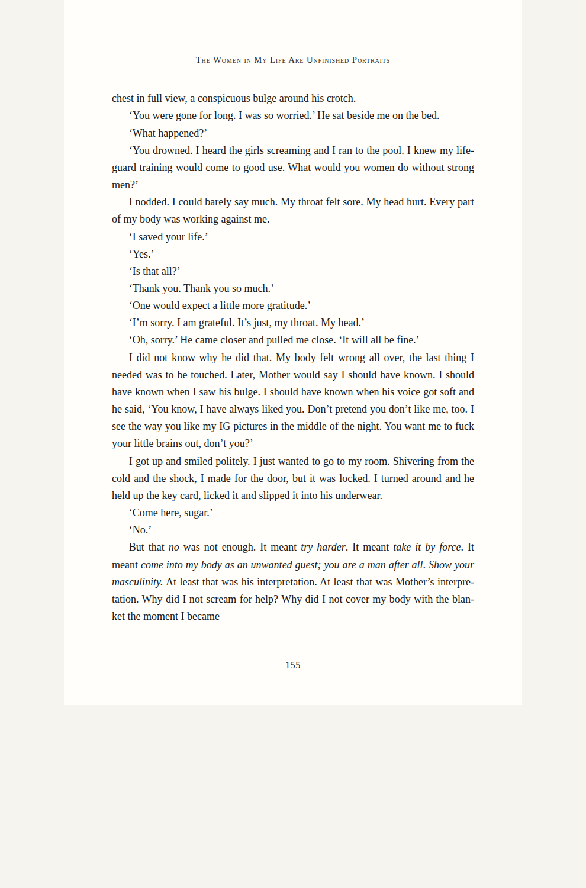The Women in My Life Are Unfinished Portraits
chest in full view, a conspicuous bulge around his crotch.
‘You were gone for long. I was so worried.’ He sat beside me on the bed.
‘What happened?’
‘You drowned. I heard the girls screaming and I ran to the pool. I knew my lifeguard training would come to good use. What would you women do without strong men?’
I nodded. I could barely say much. My throat felt sore. My head hurt. Every part of my body was working against me.
‘I saved your life.’
‘Yes.’
‘Is that all?’
‘Thank you. Thank you so much.’
‘One would expect a little more gratitude.’
‘I’m sorry. I am grateful. It’s just, my throat. My head.’
‘Oh, sorry.’ He came closer and pulled me close. ‘It will all be fine.’
I did not know why he did that. My body felt wrong all over, the last thing I needed was to be touched. Later, Mother would say I should have known. I should have known when I saw his bulge. I should have known when his voice got soft and he said, ‘You know, I have always liked you. Don’t pretend you don’t like me, too. I see the way you like my IG pictures in the middle of the night. You want me to fuck your little brains out, don’t you?’
I got up and smiled politely. I just wanted to go to my room. Shivering from the cold and the shock, I made for the door, but it was locked. I turned around and he held up the key card, licked it and slipped it into his underwear.
‘Come here, sugar.’
‘No.’
But that no was not enough. It meant try harder. It meant take it by force. It meant come into my body as an unwanted guest; you are a man after all. Show your masculinity. At least that was his interpretation. At least that was Mother’s interpretation. Why did I not scream for help? Why did I not cover my body with the blanket the moment I became
155